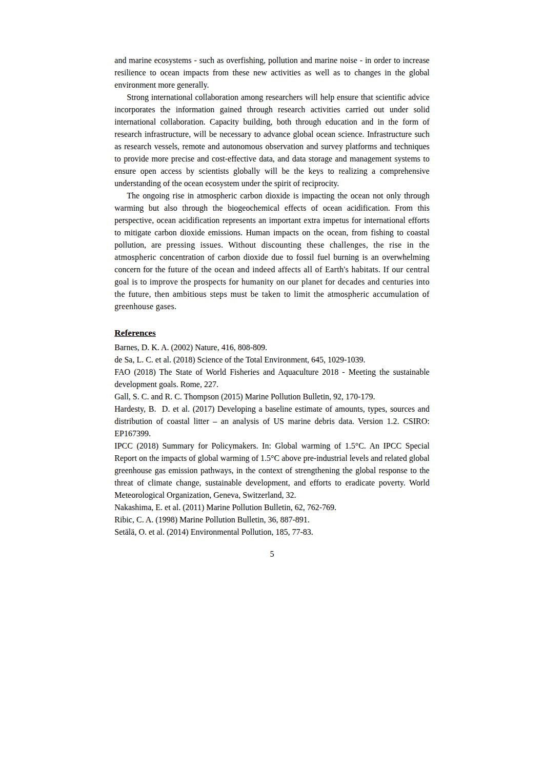and marine ecosystems - such as overfishing, pollution and marine noise - in order to increase resilience to ocean impacts from these new activities as well as to changes in the global environment more generally.
Strong international collaboration among researchers will help ensure that scientific advice incorporates the information gained through research activities carried out under solid international collaboration. Capacity building, both through education and in the form of research infrastructure, will be necessary to advance global ocean science. Infrastructure such as research vessels, remote and autonomous observation and survey platforms and techniques to provide more precise and cost-effective data, and data storage and management systems to ensure open access by scientists globally will be the keys to realizing a comprehensive understanding of the ocean ecosystem under the spirit of reciprocity.
The ongoing rise in atmospheric carbon dioxide is impacting the ocean not only through warming but also through the biogeochemical effects of ocean acidification. From this perspective, ocean acidification represents an important extra impetus for international efforts to mitigate carbon dioxide emissions. Human impacts on the ocean, from fishing to coastal pollution, are pressing issues. Without discounting these challenges, the rise in the atmospheric concentration of carbon dioxide due to fossil fuel burning is an overwhelming concern for the future of the ocean and indeed affects all of Earth's habitats. If our central goal is to improve the prospects for humanity on our planet for decades and centuries into the future, then ambitious steps must be taken to limit the atmospheric accumulation of greenhouse gases.
References
Barnes, D. K. A. (2002) Nature, 416, 808-809.
de Sa, L. C. et al. (2018) Science of the Total Environment, 645, 1029-1039.
FAO (2018) The State of World Fisheries and Aquaculture 2018 - Meeting the sustainable development goals. Rome, 227.
Gall, S. C. and R. C. Thompson (2015) Marine Pollution Bulletin, 92, 170-179.
Hardesty, B. D. et al. (2017) Developing a baseline estimate of amounts, types, sources and distribution of coastal litter – an analysis of US marine debris data. Version 1.2. CSIRO: EP167399.
IPCC (2018) Summary for Policymakers. In: Global warming of 1.5°C. An IPCC Special Report on the impacts of global warming of 1.5°C above pre-industrial levels and related global greenhouse gas emission pathways, in the context of strengthening the global response to the threat of climate change, sustainable development, and efforts to eradicate poverty. World Meteorological Organization, Geneva, Switzerland, 32.
Nakashima, E. et al. (2011) Marine Pollution Bulletin, 62, 762-769.
Ribic, C. A. (1998) Marine Pollution Bulletin, 36, 887-891.
Setälä, O. et al. (2014) Environmental Pollution, 185, 77-83.
5